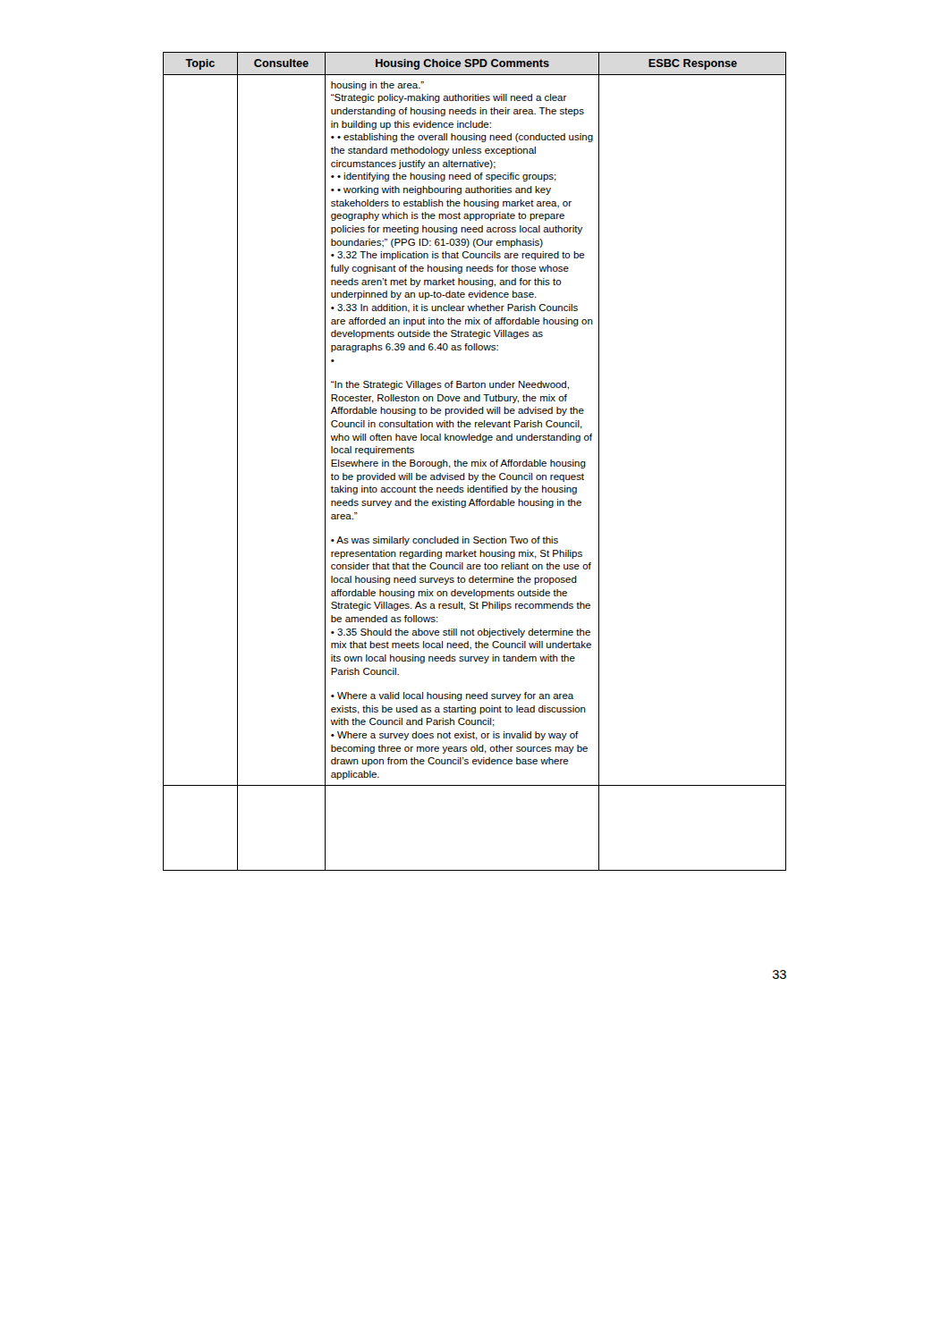| Topic | Consultee | Housing Choice SPD Comments | ESBC Response |
| --- | --- | --- | --- |
| | | housing in the area.” “Strategic policy-making authorities will need a clear understanding of housing needs in their area. The steps in building up this evidence include: • • establishing the overall housing need (conducted using the standard methodology unless exceptional circumstances justify an alternative); • • identifying the housing need of specific groups; • • working with neighbouring authorities and key stakeholders to establish the housing market area, or geography which is the most appropriate to prepare policies for meeting housing need across local authority boundaries;” (PPG ID: 61-039) (Our emphasis) • 3.32 The implication is that Councils are required to be fully cognisant of the housing needs for those whose needs aren’t met by market housing, and for this to underpinned by an up-to-date evidence base. • 3.33 In addition, it is unclear whether Parish Councils are afforded an input into the mix of affordable housing on developments outside the Strategic Villages as paragraphs 6.39 and 6.40 as follows: • “In the Strategic Villages of Barton under Needwood, Rocester, Rolleston on Dove and Tutbury, the mix of Affordable housing to be provided will be advised by the Council in consultation with the relevant Parish Council, who will often have local knowledge and understanding of local requirements Elsewhere in the Borough, the mix of Affordable housing to be provided will be advised by the Council on request taking into account the needs identified by the housing needs survey and the existing Affordable housing in the area.” • As was similarly concluded in Section Two of this representation regarding market housing mix, St Philips consider that that the Council are too reliant on the use of local housing need surveys to determine the proposed affordable housing mix on developments outside the Strategic Villages. As a result, St Philips recommends the be amended as follows: • 3.35 Should the above still not objectively determine the mix that best meets local need, the Council will undertake its own local housing needs survey in tandem with the Parish Council. • Where a valid local housing need survey for an area exists, this be used as a starting point to lead discussion with the Council and Parish Council; • Where a survey does not exist, or is invalid by way of becoming three or more years old, other sources may be drawn upon from the Council’s evidence base where applicable. | |
33